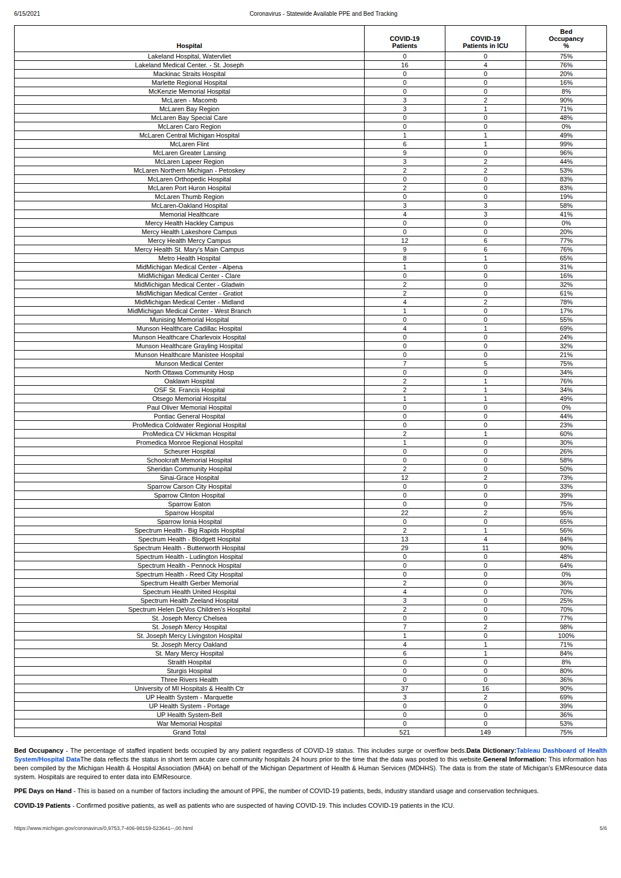6/15/2021
Coronavirus - Statewide Available PPE and Bed Tracking
| Hospital | COVID-19 Patients | COVID-19 Patients in ICU | Bed Occupancy % |
| --- | --- | --- | --- |
| Lakeland Hospital, Watervliet | 0 | 0 | 75% |
| Lakeland Medical Center. - St. Joseph | 16 | 4 | 76% |
| Mackinac Straits Hospital | 0 | 0 | 20% |
| Marlette Regional Hospital | 0 | 0 | 16% |
| McKenzie Memorial Hospital | 0 | 0 | 8% |
| McLaren - Macomb | 3 | 2 | 90% |
| McLaren Bay Region | 3 | 1 | 71% |
| McLaren Bay Special Care | 0 | 0 | 48% |
| McLaren Caro Region | 0 | 0 | 0% |
| McLaren Central Michigan Hospital | 1 | 1 | 49% |
| McLaren Flint | 6 | 1 | 99% |
| McLaren Greater Lansing | 9 | 0 | 96% |
| McLaren Lapeer Region | 3 | 2 | 44% |
| McLaren Northern Michigan - Petoskey | 2 | 2 | 53% |
| McLaren Orthopedic Hospital | 0 | 0 | 83% |
| McLaren Port Huron Hospital | 2 | 0 | 83% |
| McLaren Thumb Region | 0 | 0 | 19% |
| McLaren-Oakland Hospital | 3 | 3 | 58% |
| Memorial Healthcare | 4 | 3 | 41% |
| Mercy Health Hackley Campus | 0 | 0 | 0% |
| Mercy Health Lakeshore Campus | 0 | 0 | 20% |
| Mercy Health Mercy Campus | 12 | 6 | 77% |
| Mercy Health St. Mary's Main Campus | 9 | 6 | 76% |
| Metro Health Hospital | 8 | 1 | 65% |
| MidMichigan Medical Center - Alpena | 1 | 0 | 31% |
| MidMichigan Medical Center - Clare | 0 | 0 | 16% |
| MidMichigan Medical Center - Gladwin | 2 | 0 | 32% |
| MidMichigan Medical Center - Gratiot | 2 | 0 | 61% |
| MidMichigan Medical Center - Midland | 4 | 2 | 78% |
| MidMichigan Medical Center - West Branch | 1 | 0 | 17% |
| Munising Memorial Hospital | 0 | 0 | 55% |
| Munson Healthcare Cadillac Hospital | 4 | 1 | 69% |
| Munson Healthcare Charlevoix Hospital | 0 | 0 | 24% |
| Munson Healthcare Grayling Hospital | 0 | 0 | 32% |
| Munson Healthcare Manistee Hospital | 0 | 0 | 21% |
| Munson Medical Center | 7 | 5 | 75% |
| North Ottawa Community Hosp | 0 | 0 | 34% |
| Oaklawn Hospital | 2 | 1 | 76% |
| OSF St. Francis Hospital | 2 | 1 | 34% |
| Otsego Memorial Hospital | 1 | 1 | 49% |
| Paul Oliver Memorial Hospital | 0 | 0 | 0% |
| Pontiac General Hospital | 0 | 0 | 44% |
| ProMedica Coldwater Regional Hospital | 0 | 0 | 23% |
| ProMedica CV Hickman Hospital | 2 | 1 | 60% |
| Promedica Monroe Regional Hospital | 1 | 0 | 30% |
| Scheurer Hospital | 0 | 0 | 26% |
| Schoolcraft Memorial Hospital | 0 | 0 | 58% |
| Sheridan Community Hospital | 2 | 0 | 50% |
| Sinai-Grace Hospital | 12 | 2 | 73% |
| Sparrow Carson City Hospital | 0 | 0 | 33% |
| Sparrow Clinton Hospital | 0 | 0 | 39% |
| Sparrow Eaton | 0 | 0 | 75% |
| Sparrow Hospital | 22 | 2 | 95% |
| Sparrow Ionia Hospital | 0 | 0 | 65% |
| Spectrum Health - Big Rapids Hospital | 2 | 1 | 56% |
| Spectrum Health - Blodgett Hospital | 13 | 4 | 84% |
| Spectrum Health - Butterworth Hospital | 29 | 11 | 90% |
| Spectrum Health - Ludington Hospital | 0 | 0 | 48% |
| Spectrum Health - Pennock Hospital | 0 | 0 | 64% |
| Spectrum Health - Reed City Hospital | 0 | 0 | 0% |
| Spectrum Health Gerber Memorial | 2 | 0 | 36% |
| Spectrum Health United Hospital | 4 | 0 | 70% |
| Spectrum Health Zeeland Hospital | 3 | 0 | 25% |
| Spectrum Helen DeVos Children's Hospital | 2 | 0 | 70% |
| St. Joseph Mercy Chelsea | 0 | 0 | 77% |
| St. Joseph Mercy Hospital | 7 | 2 | 98% |
| St. Joseph Mercy Livingston Hospital | 1 | 0 | 100% |
| St. Joseph Mercy Oakland | 4 | 1 | 71% |
| St. Mary Mercy Hospital | 6 | 1 | 84% |
| Straith Hospital | 0 | 0 | 8% |
| Sturgis Hospital | 0 | 0 | 80% |
| Three Rivers Health | 0 | 0 | 36% |
| University of MI Hospitals & Health Ctr | 37 | 16 | 90% |
| UP Health System - Marquette | 3 | 2 | 69% |
| UP Health System - Portage | 0 | 0 | 39% |
| UP Health System-Bell | 0 | 0 | 36% |
| War Memorial Hospital | 0 | 0 | 53% |
| Grand Total | 521 | 149 | 75% |
Bed Occupancy - The percentage of staffed inpatient beds occupied by any patient regardless of COVID-19 status. This includes surge or overflow beds.Data Dictionary: Tableau Dashboard of Health System/Hospital Data The data reflects the status in short term acute care community hospitals 24 hours prior to the time that the data was posted to this website.General Information: This information has been compiled by the Michigan Health & Hospital Association (MHA) on behalf of the Michigan Department of Health & Human Services (MDHHS). The data is from the state of Michigan's EMResource data system. Hospitals are required to enter data into EMResource.
PPE Days on Hand - This is based on a number of factors including the amount of PPE, the number of COVID-19 patients, beds, industry standard usage and conservation techniques.
COVID-19 Patients - Confirmed positive patients, as well as patients who are suspected of having COVID-19. This includes COVID-19 patients in the ICU.
https://www.michigan.gov/coronavirus/0,9753,7-406-98159-523641--,00.html
5/6